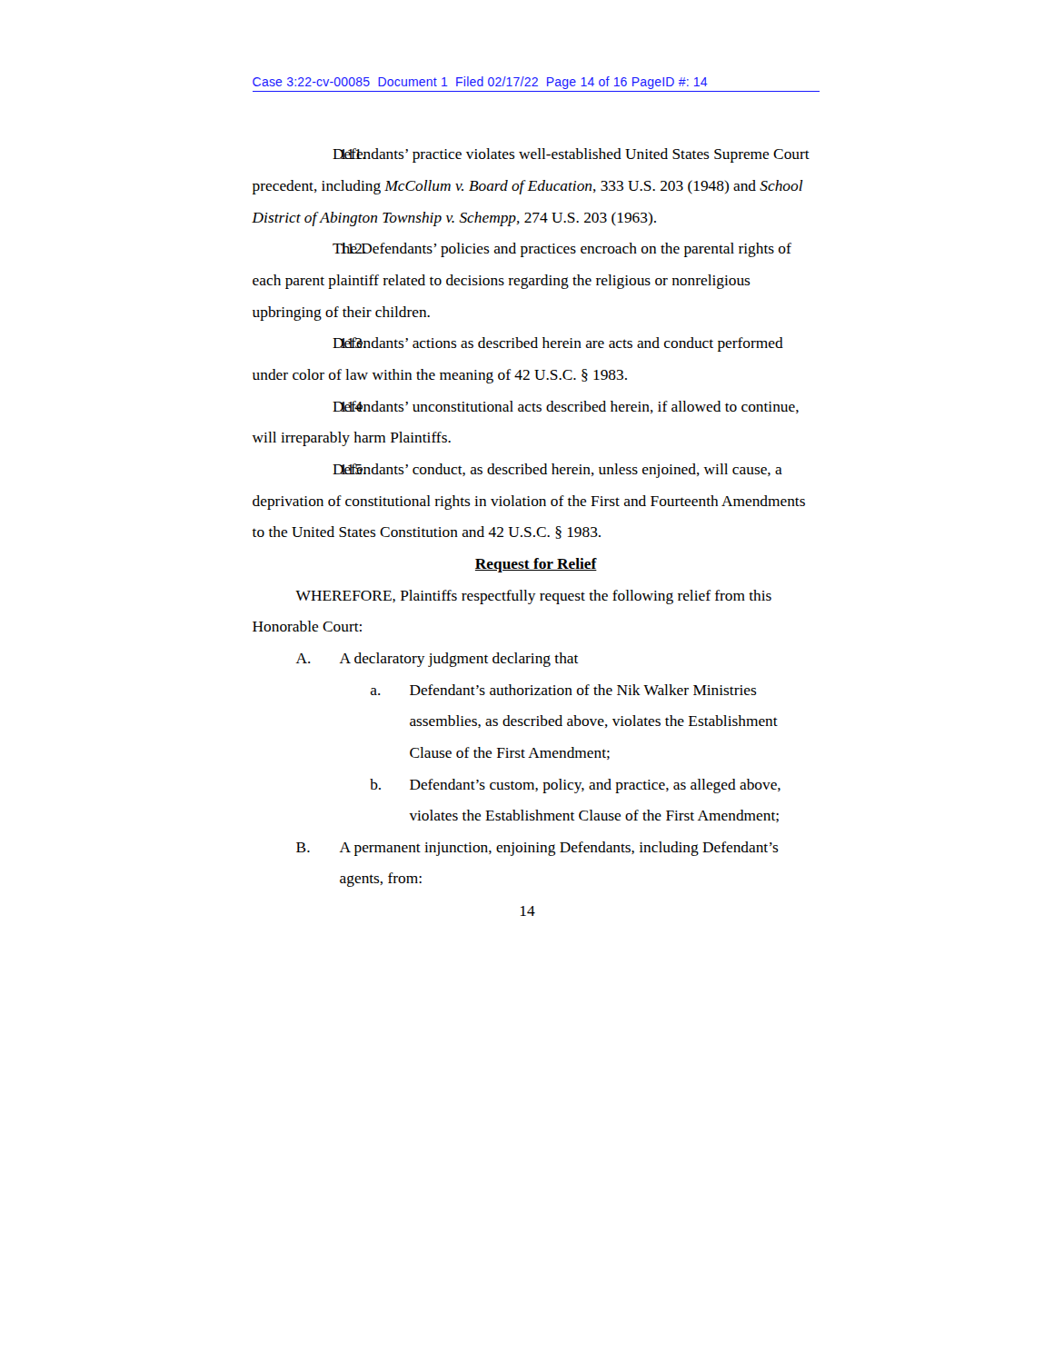Case 3:22-cv-00085 Document 1 Filed 02/17/22 Page 14 of 16 PageID #: 14
111. Defendants’ practice violates well-established United States Supreme Court precedent, including McCollum v. Board of Education, 333 U.S. 203 (1948) and School District of Abington Township v. Schempp, 274 U.S. 203 (1963).
112. The Defendants’ policies and practices encroach on the parental rights of each parent plaintiff related to decisions regarding the religious or nonreligious upbringing of their children.
113. Defendants’ actions as described herein are acts and conduct performed under color of law within the meaning of 42 U.S.C. § 1983.
114. Defendants’ unconstitutional acts described herein, if allowed to continue, will irreparably harm Plaintiffs.
115. Defendants’ conduct, as described herein, unless enjoined, will cause, a deprivation of constitutional rights in violation of the First and Fourteenth Amendments to the United States Constitution and 42 U.S.C. § 1983.
Request for Relief
WHEREFORE, Plaintiffs respectfully request the following relief from this Honorable Court:
A. A declaratory judgment declaring that
a. Defendant’s authorization of the Nik Walker Ministries assemblies, as described above, violates the Establishment Clause of the First Amendment;
b. Defendant’s custom, policy, and practice, as alleged above, violates the Establishment Clause of the First Amendment;
B. A permanent injunction, enjoining Defendants, including Defendant’s agents, from:
14